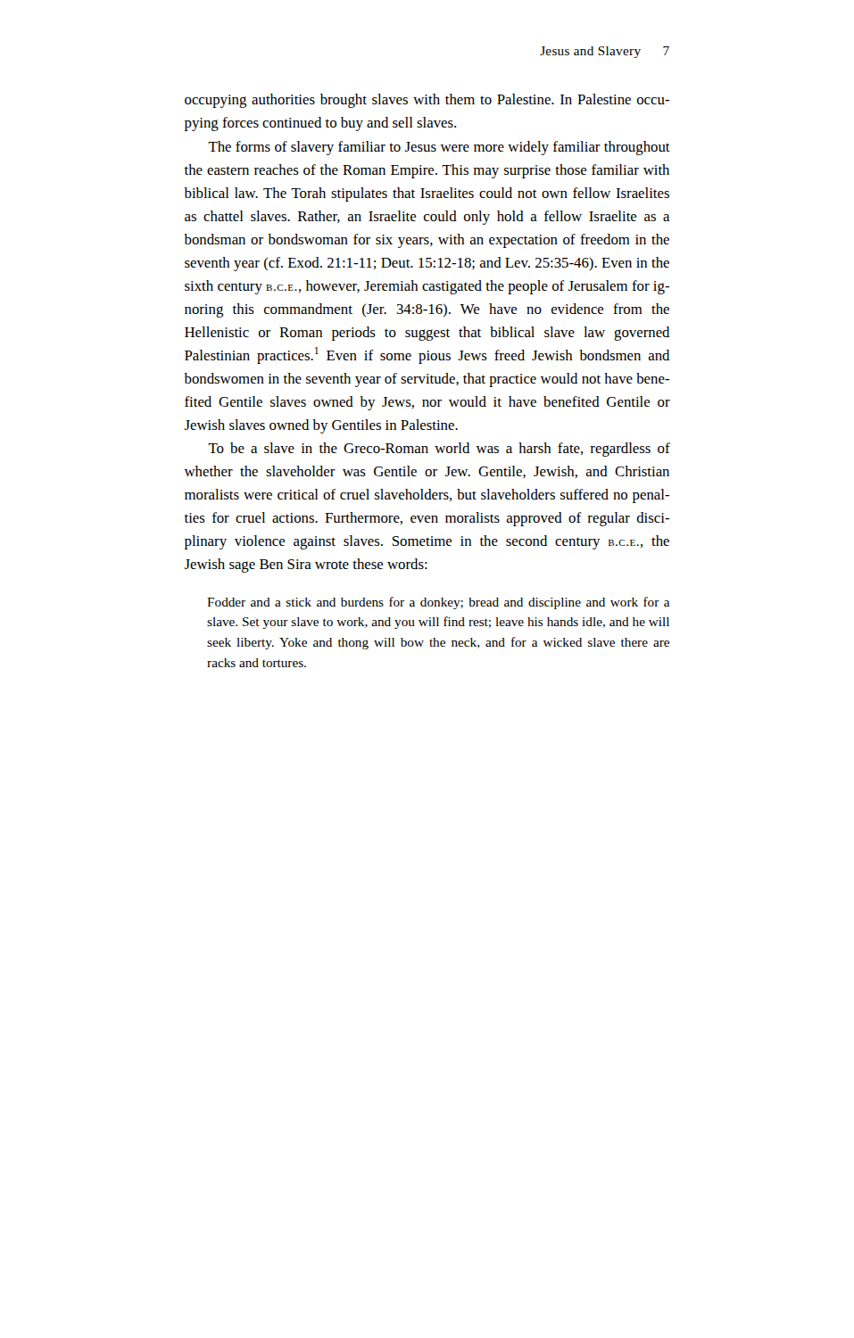Jesus and Slavery 7
occupying authorities brought slaves with them to Palestine. In Palestine occupying forces continued to buy and sell slaves.
The forms of slavery familiar to Jesus were more widely familiar throughout the eastern reaches of the Roman Empire. This may surprise those familiar with biblical law. The Torah stipulates that Israelites could not own fellow Israelites as chattel slaves. Rather, an Israelite could only hold a fellow Israelite as a bondsman or bondswoman for six years, with an expectation of freedom in the seventh year (cf. Exod. 21:1-11; Deut. 15:12-18; and Lev. 25:35-46). Even in the sixth century b.c.e., however, Jeremiah castigated the people of Jerusalem for ignoring this commandment (Jer. 34:8-16). We have no evidence from the Hellenistic or Roman periods to suggest that biblical slave law governed Palestinian practices.1 Even if some pious Jews freed Jewish bondsmen and bondswomen in the seventh year of servitude, that practice would not have benefited Gentile slaves owned by Jews, nor would it have benefited Gentile or Jewish slaves owned by Gentiles in Palestine.
To be a slave in the Greco-Roman world was a harsh fate, regardless of whether the slaveholder was Gentile or Jew. Gentile, Jewish, and Christian moralists were critical of cruel slaveholders, but slaveholders suffered no penalties for cruel actions. Furthermore, even moralists approved of regular disciplinary violence against slaves. Sometime in the second century b.c.e., the Jewish sage Ben Sira wrote these words:
Fodder and a stick and burdens for a donkey; bread and discipline and work for a slave. Set your slave to work, and you will find rest; leave his hands idle, and he will seek liberty. Yoke and thong will bow the neck, and for a wicked slave there are racks and tortures.